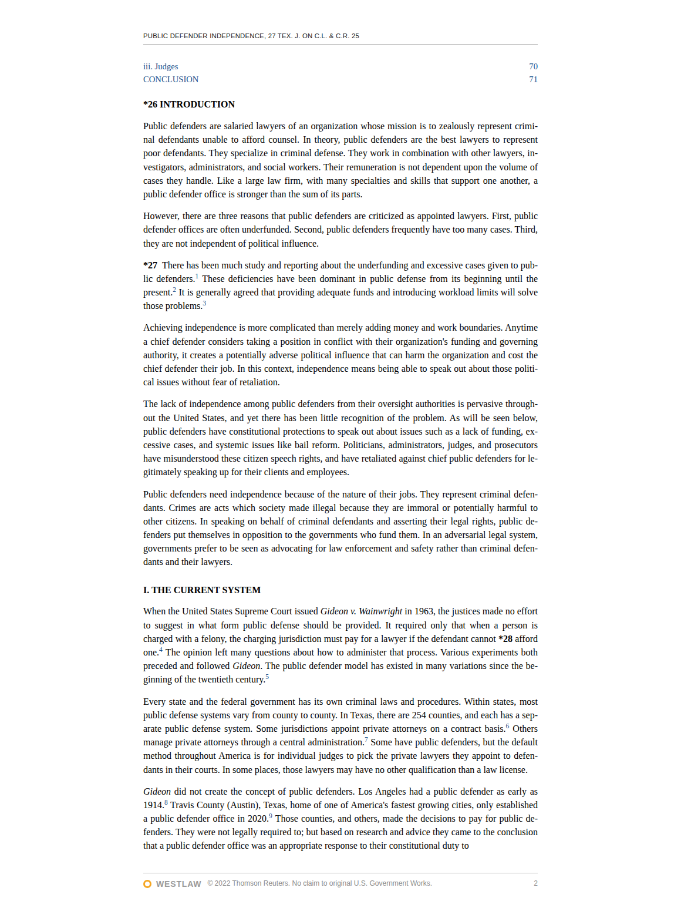Public Defender Independence, 27 Tex. J. on C.L. & C.R. 25
iii. Judges 70
CONCLUSION 71
*26 INTRODUCTION
Public defenders are salaried lawyers of an organization whose mission is to zealously represent criminal defendants unable to afford counsel. In theory, public defenders are the best lawyers to represent poor defendants. They specialize in criminal defense. They work in combination with other lawyers, investigators, administrators, and social workers. Their remuneration is not dependent upon the volume of cases they handle. Like a large law firm, with many specialties and skills that support one another, a public defender office is stronger than the sum of its parts.
However, there are three reasons that public defenders are criticized as appointed lawyers. First, public defender offices are often underfunded. Second, public defenders frequently have too many cases. Third, they are not independent of political influence.
*27 There has been much study and reporting about the underfunding and excessive cases given to public defenders.1 These deficiencies have been dominant in public defense from its beginning until the present.2 It is generally agreed that providing adequate funds and introducing workload limits will solve those problems.3
Achieving independence is more complicated than merely adding money and work boundaries. Anytime a chief defender considers taking a position in conflict with their organization's funding and governing authority, it creates a potentially adverse political influence that can harm the organization and cost the chief defender their job. In this context, independence means being able to speak out about those political issues without fear of retaliation.
The lack of independence among public defenders from their oversight authorities is pervasive throughout the United States, and yet there has been little recognition of the problem. As will be seen below, public defenders have constitutional protections to speak out about issues such as a lack of funding, excessive cases, and systemic issues like bail reform. Politicians, administrators, judges, and prosecutors have misunderstood these citizen speech rights, and have retaliated against chief public defenders for legitimately speaking up for their clients and employees.
Public defenders need independence because of the nature of their jobs. They represent criminal defendants. Crimes are acts which society made illegal because they are immoral or potentially harmful to other citizens. In speaking on behalf of criminal defendants and asserting their legal rights, public defenders put themselves in opposition to the governments who fund them. In an adversarial legal system, governments prefer to be seen as advocating for law enforcement and safety rather than criminal defendants and their lawyers.
I. THE CURRENT SYSTEM
When the United States Supreme Court issued Gideon v. Wainwright in 1963, the justices made no effort to suggest in what form public defense should be provided. It required only that when a person is charged with a felony, the charging jurisdiction must pay for a lawyer if the defendant cannot *28 afford one.4 The opinion left many questions about how to administer that process. Various experiments both preceded and followed Gideon. The public defender model has existed in many variations since the beginning of the twentieth century.5
Every state and the federal government has its own criminal laws and procedures. Within states, most public defense systems vary from county to county. In Texas, there are 254 counties, and each has a separate public defense system. Some jurisdictions appoint private attorneys on a contract basis.6 Others manage private attorneys through a central administration.7 Some have public defenders, but the default method throughout America is for individual judges to pick the private lawyers they appoint to defendants in their courts. In some places, those lawyers may have no other qualification than a law license.
Gideon did not create the concept of public defenders. Los Angeles had a public defender as early as 1914.8 Travis County (Austin), Texas, home of one of America's fastest growing cities, only established a public defender office in 2020.9 Those counties, and others, made the decisions to pay for public defenders. They were not legally required to; but based on research and advice they came to the conclusion that a public defender office was an appropriate response to their constitutional duty to
WESTLAW © 2022 Thomson Reuters. No claim to original U.S. Government Works. 2